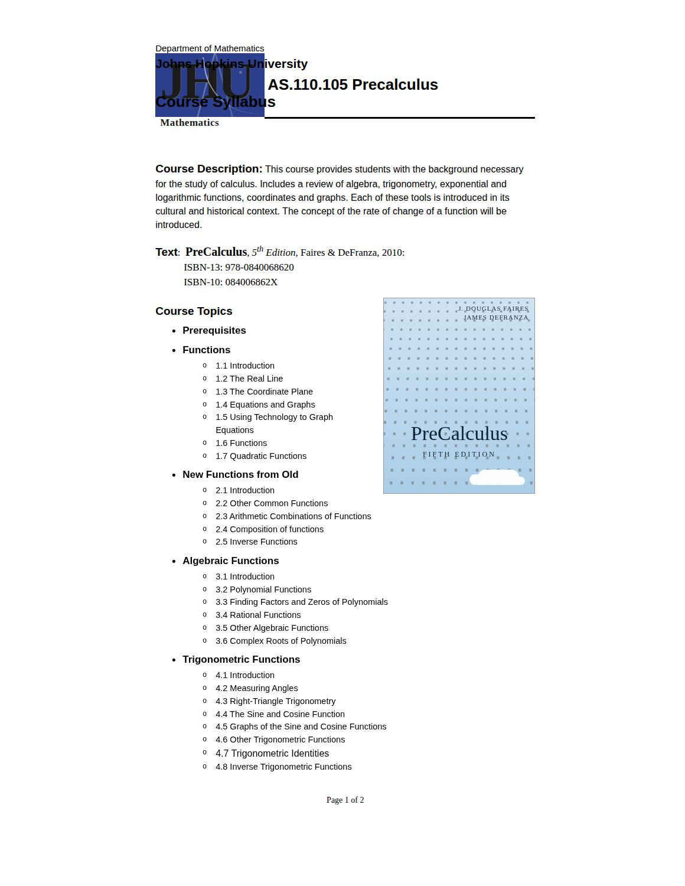JHU
Mathematics
Department of Mathematics
Johns Hopkins University
AS.110.105 Precalculus
Course Syllabus
Course Description: This course provides students with the background necessary for the study of calculus. Includes a review of algebra, trigonometry, exponential and logarithmic functions, coordinates and graphs. Each of these tools is introduced in its cultural and historical context. The concept of the rate of change of a function will be introduced.
Text: PreCalculus, 5th Edition, Faires & DeFranza, 2010:
ISBN-13: 978-0840068620
ISBN-10: 084006862X
J. DOUGLAS FAIRES
JAMES DEFRANZA
PreCalculus
FIFTH EDITION
Course Topics
Prerequisites
Functions
1.1 Introduction
1.2 The Real Line
1.3 The Coordinate Plane
1.4 Equations and Graphs
1.5 Using Technology to Graph Equations
1.6 Functions
1.7 Quadratic Functions
New Functions from Old
2.1 Introduction
2.2 Other Common Functions
2.3 Arithmetic Combinations of Functions
2.4 Composition of functions
2.5 Inverse Functions
Algebraic Functions
3.1 Introduction
3.2 Polynomial Functions
3.3 Finding Factors and Zeros of Polynomials
3.4 Rational Functions
3.5 Other Algebraic Functions
3.6 Complex Roots of Polynomials
Trigonometric Functions
4.1 Introduction
4.2 Measuring Angles
4.3 Right-Triangle Trigonometry
4.4 The Sine and Cosine Function
4.5 Graphs of the Sine and Cosine Functions
4.6 Other Trigonometric Functions
4.7 Trigonometric Identities
4.8 Inverse Trigonometric Functions
Page 1 of 2